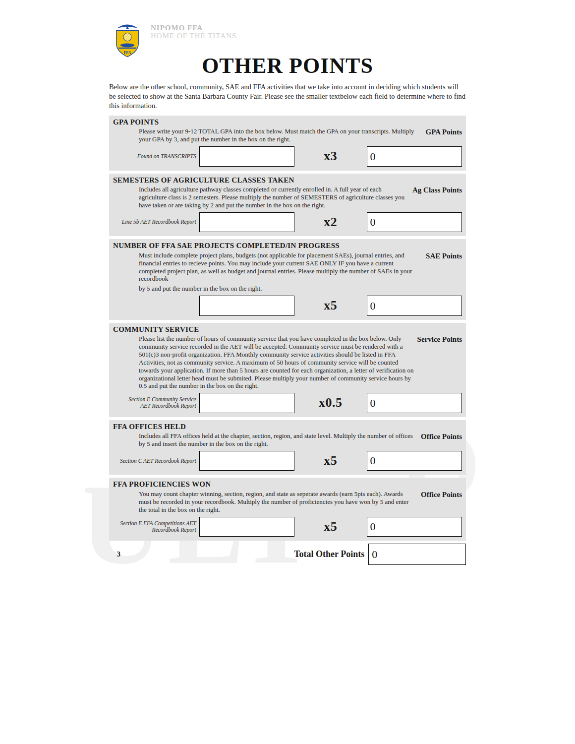ULT
O
FFA
NIPOMO FFA
HOME OF THE TITANS
OTHER POINTS
Below are the other school, community, SAE and FFA activities that we take into account in deciding which students will be selected to show at the Santa Barbara County Fair. Please see the smaller textbelow each field to determine where to find this information.
GPA POINTS
Please write your 9-12 TOTAL GPA into the box below. Must match the GPA on your transcripts. Multiply your GPA by 3, and put the number in the box on the right.
GPA Points
Found on TRANSCRIPTS
x3
0
SEMESTERS OF AGRICULTURE CLASSES TAKEN
Includes all agriculture pathway classes completed or currently enrolled in. A full year of each agriculture class is 2 semesters. Please multiply the number of SEMESTERS of agriculture classes you have taken or are taking by 2 and put the number in the box on the right.
Ag Class Points
Line 5b AET Recordbook Report
x2
0
NUMBER OF FFA SAE PROJECTS COMPLETED/IN PROGRESS
Must include complete project plans, budgets (not applicable for placement SAEs), journal entries, and financial entries to recieve points. You may include your current SAE ONLY IF you have a current completed project plan, as well as budget and journal entries. Please multiply the number of SAEs in your recordbook
by 5 and put the number in the box on the right.
SAE Points
x5
0
COMMUNITY SERVICE
Please list the number of hours of community service that you have completed in the box below. Only community service recorded in the AET will be accepted. Community service must be rendered with a 501(c)3 non-profit organization. FFA Monthly community service activities should be listed in FFA Activities, not as community service. A maximum of 50 hours of community service will be counted towards your application. If more than 5 hours are counted for each organization, a letter of verification on organizational letter head must be submited. Please multiply your number of community service hours by 0.5 and put the number in the box on the right.
Service Points
Section E Community Service
AET Recordbook Report
x0.5
0
FFA OFFICES HELD
Includes all FFA offices held at the chapter, section, region, and state level. Multiply the number of offices by 5 and insert the number in the box on the right.
Office Points
Section C AET Recordook Report
x5
0
FFA PROFICIENCIES WON
You may count chapter winning, section, region, and state as seperate awards (earn 5pts each). Awards must be recorded in your recordbook. Multiply the number of proficiencies you have won by 5 and enter the total in the box on the right.
Office Points
Section E FFA Competitions AET
Recordbook Report
x5
0
3
Total Other Points
0